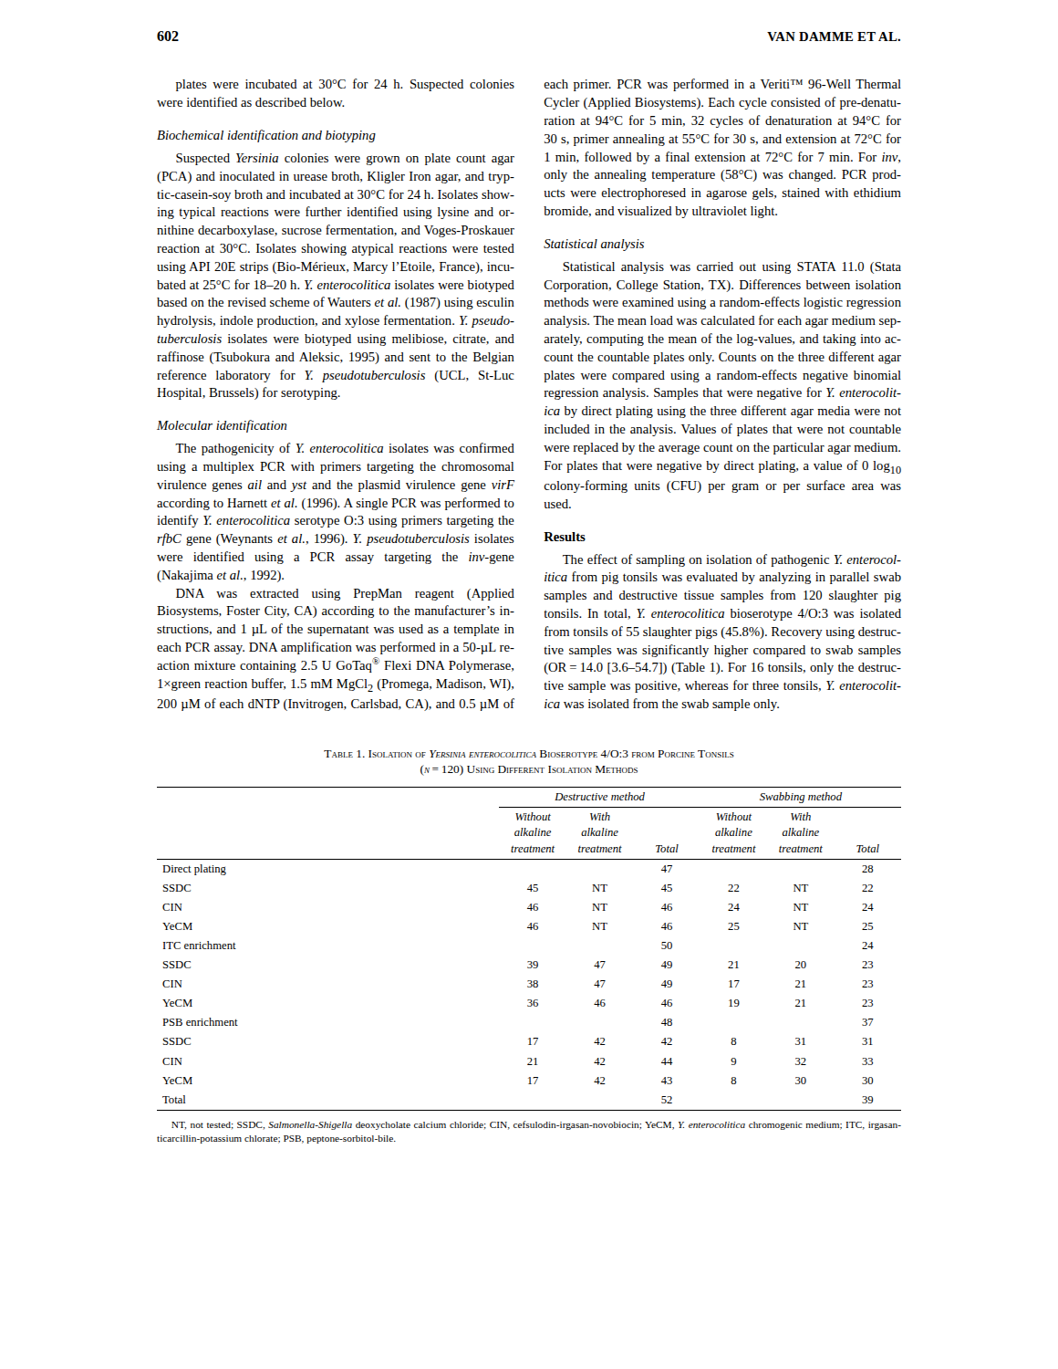602 VAN DAMME ET AL.
plates were incubated at 30°C for 24 h. Suspected colonies were identified as described below.
Biochemical identification and biotyping
Suspected Yersinia colonies were grown on plate count agar (PCA) and inoculated in urease broth, Kligler Iron agar, and tryptic-casein-soy broth and incubated at 30°C for 24 h. Isolates showing typical reactions were further identified using lysine and ornithine decarboxylase, sucrose fermentation, and Voges-Proskauer reaction at 30°C. Isolates showing atypical reactions were tested using API 20E strips (Bio-Mérieux, Marcy l’Etoile, France), incubated at 25°C for 18–20 h. Y. enterocolitica isolates were biotyped based on the revised scheme of Wauters et al. (1987) using esculin hydrolysis, indole production, and xylose fermentation. Y. pseudotuberculosis isolates were biotyped using melibiose, citrate, and raffinose (Tsubokura and Aleksic, 1995) and sent to the Belgian reference laboratory for Y. pseudotuberculosis (UCL, St-Luc Hospital, Brussels) for serotyping.
Molecular identification
The pathogenicity of Y. enterocolitica isolates was confirmed using a multiplex PCR with primers targeting the chromosomal virulence genes ail and yst and the plasmid virulence gene virF according to Harnett et al. (1996). A single PCR was performed to identify Y. enterocolitica serotype O:3 using primers targeting the rfbC gene (Weynants et al., 1996). Y. pseudotuberculosis isolates were identified using a PCR assay targeting the inv-gene (Nakajima et al., 1992).
DNA was extracted using PrepMan reagent (Applied Biosystems, Foster City, CA) according to the manufacturer’s instructions, and 1 µL of the supernatant was used as a template in each PCR assay. DNA amplification was performed in a 50-µL reaction mixture containing 2.5 U GoTaq® Flexi DNA Polymerase, 1×green reaction buffer, 1.5 mM MgCl2 (Promega, Madison, WI), 200 µM of each dNTP (Invitrogen, Carlsbad, CA), and 0.5 µM of each primer. PCR was performed in a Veriti™ 96-Well Thermal Cycler (Applied Biosystems). Each cycle consisted of pre-denaturation at 94°C for 5 min, 32 cycles of denaturation at 94°C for 30 s, primer annealing at 55°C for 30 s, and extension at 72°C for 1 min, followed by a final extension at 72°C for 7 min. For inv, only the annealing temperature (58°C) was changed. PCR products were electrophoresed in agarose gels, stained with ethidium bromide, and visualized by ultraviolet light.
Statistical analysis
Statistical analysis was carried out using STATA 11.0 (Stata Corporation, College Station, TX). Differences between isolation methods were examined using a random-effects logistic regression analysis. The mean load was calculated for each agar medium separately, computing the mean of the log-values, and taking into account the countable plates only. Counts on the three different agar plates were compared using a random-effects negative binomial regression analysis. Samples that were negative for Y. enterocolitica by direct plating using the three different agar media were not included in the analysis. Values of plates that were not countable were replaced by the average count on the particular agar medium. For plates that were negative by direct plating, a value of 0 log10 colony-forming units (CFU) per gram or per surface area was used.
Results
The effect of sampling on isolation of pathogenic Y. enterocolitica from pig tonsils was evaluated by analyzing in parallel swab samples and destructive tissue samples from 120 slaughter pig tonsils. In total, Y. enterocolitica bioserotype 4/O:3 was isolated from tonsils of 55 slaughter pigs (45.8%). Recovery using destructive samples was significantly higher compared to swab samples (OR = 14.0 [3.6–54.7]) (Table 1). For 16 tonsils, only the destructive sample was positive, whereas for three tonsils, Y. enterocolitica was isolated from the swab sample only.
Table 1. Isolation of Yersinia enterocolitica Bioserotype 4/O:3 from Porcine Tonsils ( n = 120) Using Different Isolation Methods
| | Destructive method | Swabbing method |
| --- | --- | --- |
| | Without alkaline treatment | With alkaline treatment | Total | Without alkaline treatment | With alkaline treatment | Total |
| Direct plating | | | 47 | | | 28 |
| SSDC | 45 | NT | 45 | 22 | NT | 22 |
| CIN | 46 | NT | 46 | 24 | NT | 24 |
| YeCM | 46 | NT | 46 | 25 | NT | 25 |
| ITC enrichment | | | 50 | | | 24 |
| SSDC | 39 | 47 | 49 | 21 | 20 | 23 |
| CIN | 38 | 47 | 49 | 17 | 21 | 23 |
| YeCM | 36 | 46 | 46 | 19 | 21 | 23 |
| PSB enrichment | | | 48 | | | 37 |
| SSDC | 17 | 42 | 42 | 8 | 31 | 31 |
| CIN | 21 | 42 | 44 | 9 | 32 | 33 |
| YeCM | 17 | 42 | 43 | 8 | 30 | 30 |
| Total | | | 52 | | | 39 |
NT, not tested; SSDC, Salmonella-Shigella deoxycholate calcium chloride; CIN, cefsulodin-irgasan-novobiocin; YeCM, Y. enterocolitica chromogenic medium; ITC, irgasan-ticarcillin-potassium chlorate; PSB, peptone-sorbitol-bile.